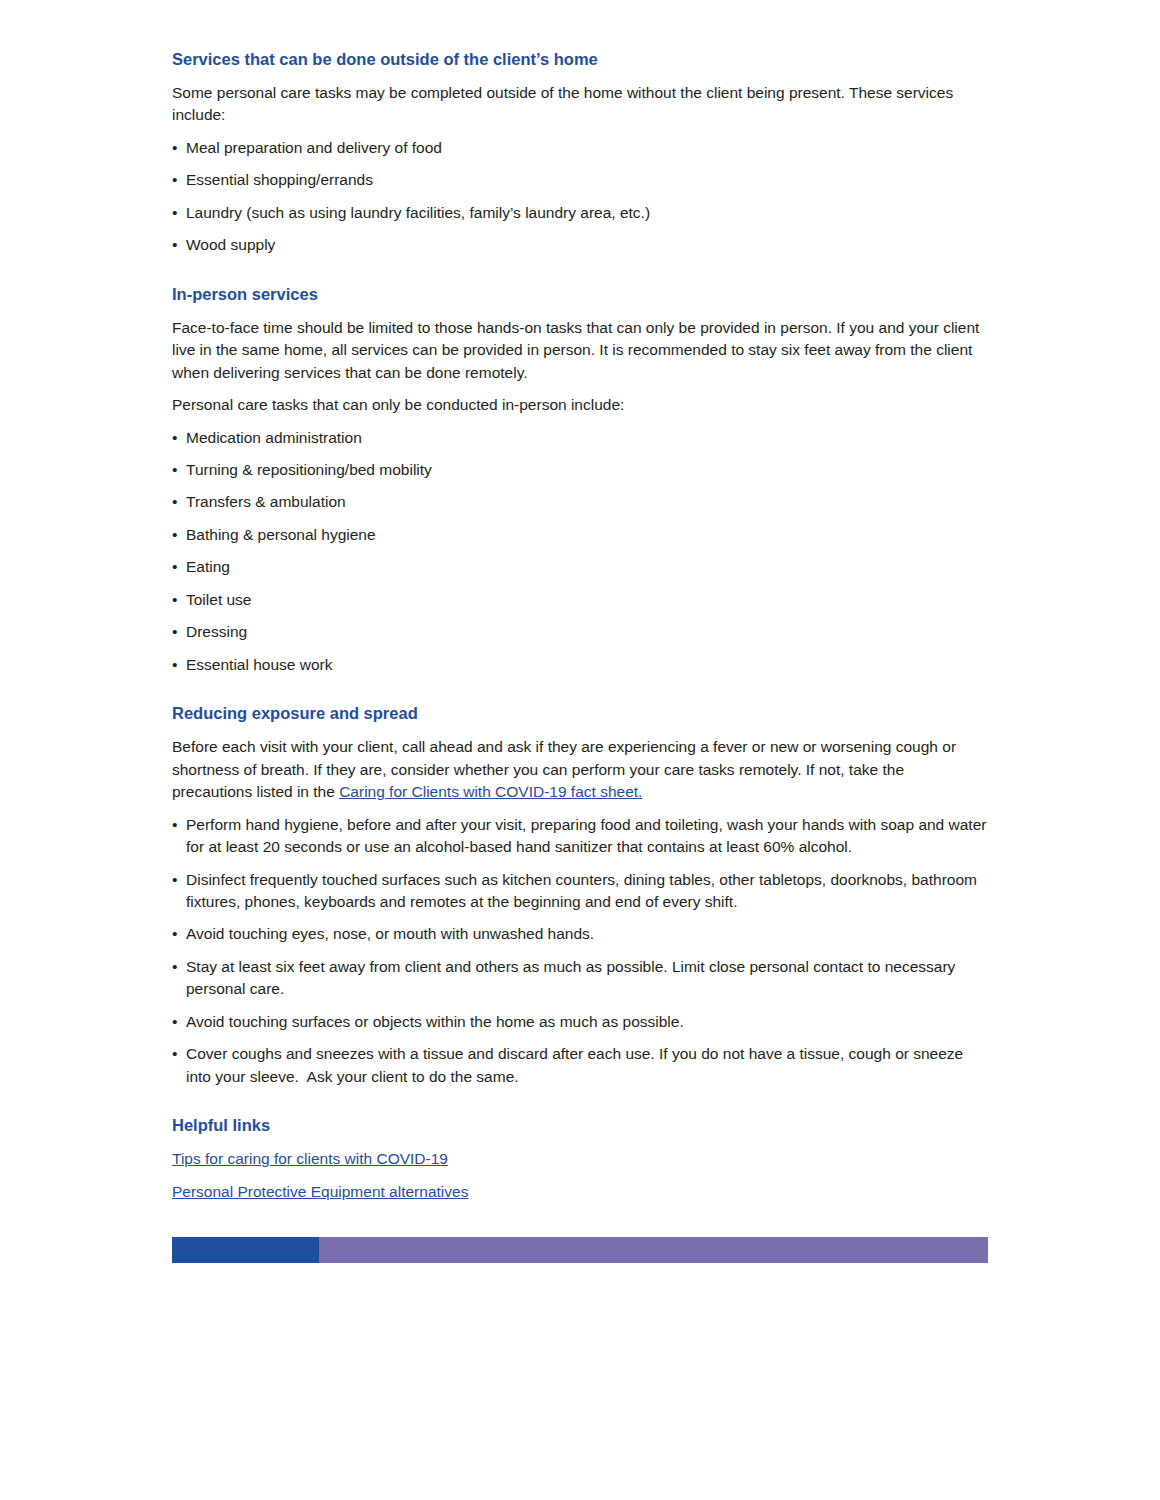Services that can be done outside of the client’s home
Some personal care tasks may be completed outside of the home without the client being present. These services include:
Meal preparation and delivery of food
Essential shopping/errands
Laundry (such as using laundry facilities, family’s laundry area, etc.)
Wood supply
In-person services
Face-to-face time should be limited to those hands-on tasks that can only be provided in person. If you and your client live in the same home, all services can be provided in person. It is recommended to stay six feet away from the client when delivering services that can be done remotely.
Personal care tasks that can only be conducted in-person include:
Medication administration
Turning & repositioning/bed mobility
Transfers & ambulation
Bathing & personal hygiene
Eating
Toilet use
Dressing
Essential house work
Reducing exposure and spread
Before each visit with your client, call ahead and ask if they are experiencing a fever or new or worsening cough or shortness of breath. If they are, consider whether you can perform your care tasks remotely. If not, take the precautions listed in the Caring for Clients with COVID-19 fact sheet.
Perform hand hygiene, before and after your visit, preparing food and toileting, wash your hands with soap and water for at least 20 seconds or use an alcohol-based hand sanitizer that contains at least 60% alcohol.
Disinfect frequently touched surfaces such as kitchen counters, dining tables, other tabletops, doorknobs, bathroom fixtures, phones, keyboards and remotes at the beginning and end of every shift.
Avoid touching eyes, nose, or mouth with unwashed hands.
Stay at least six feet away from client and others as much as possible. Limit close personal contact to necessary personal care.
Avoid touching surfaces or objects within the home as much as possible.
Cover coughs and sneezes with a tissue and discard after each use. If you do not have a tissue, cough or sneeze into your sleeve. Ask your client to do the same.
Helpful links
Tips for caring for clients with COVID-19 Personal Protective Equipment alternatives